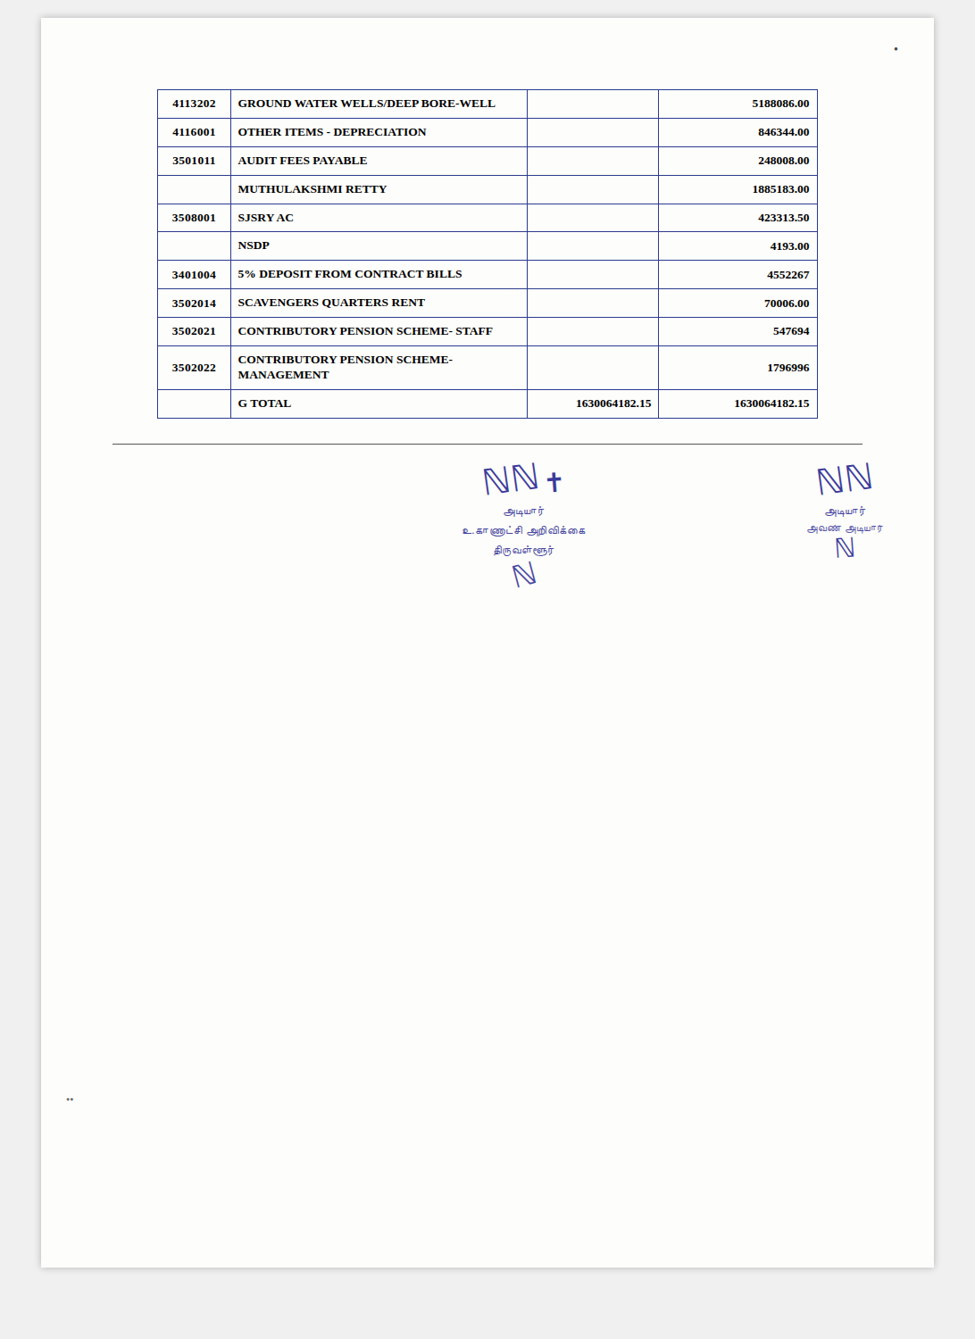•
| 4113202 | GROUND WATER WELLS/DEEP BORE-WELL | | 5188086.00 |
| 4116001 | OTHER ITEMS - DEPRECIATION | | 846344.00 |
| 3501011 | AUDIT FEES PAYABLE | | 248008.00 |
| | MUTHULAKSHMI RETTY | | 1885183.00 |
| 3508001 | SJSRY AC | | 423313.50 |
| | NSDP | | 4193.00 |
| 3401004 | 5% DEPOSIT FROM CONTRACT BILLS | | 4552267 |
| 3502014 | SCAVENGERS QUARTERS RENT | | 70006.00 |
| 3502021 | CONTRIBUTORY PENSION SCHEME- STAFF | | 547694 |
| 3502022 | CONTRIBUTORY PENSION SCHEME-MANAGEMENT | | 1796996 |
| | G TOTAL | 1630064182.15 | 1630064182.15 |
ℕℕ
✝
அடியார்
உ.காணாட்சி அறிவிக்கை
திருவள்ளூர்
ℕ
ℕℕ
அடியார்
அவண் அடியார்
ℕ
••